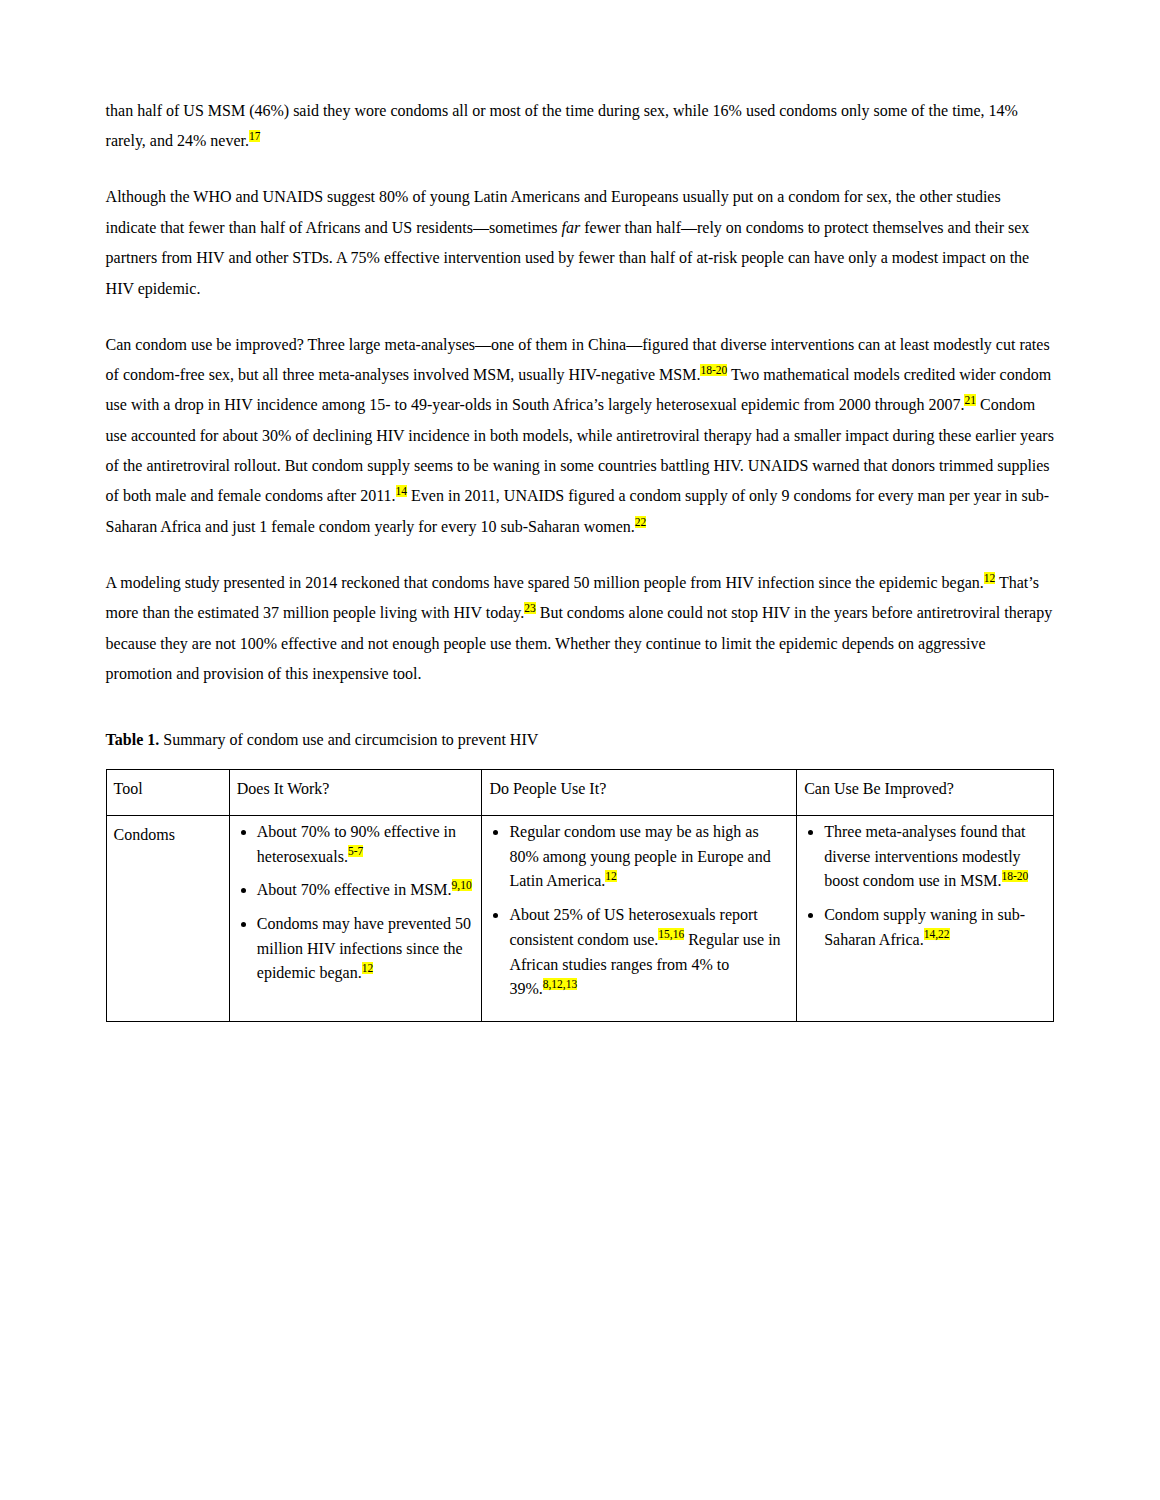than half of US MSM (46%) said they wore condoms all or most of the time during sex, while 16% used condoms only some of the time, 14% rarely, and 24% never.17
Although the WHO and UNAIDS suggest 80% of young Latin Americans and Europeans usually put on a condom for sex, the other studies indicate that fewer than half of Africans and US residents—sometimes far fewer than half—rely on condoms to protect themselves and their sex partners from HIV and other STDs. A 75% effective intervention used by fewer than half of at-risk people can have only a modest impact on the HIV epidemic.
Can condom use be improved? Three large meta-analyses—one of them in China—figured that diverse interventions can at least modestly cut rates of condom-free sex, but all three meta-analyses involved MSM, usually HIV-negative MSM.18-20 Two mathematical models credited wider condom use with a drop in HIV incidence among 15- to 49-year-olds in South Africa’s largely heterosexual epidemic from 2000 through 2007.21 Condom use accounted for about 30% of declining HIV incidence in both models, while antiretroviral therapy had a smaller impact during these earlier years of the antiretroviral rollout. But condom supply seems to be waning in some countries battling HIV. UNAIDS warned that donors trimmed supplies of both male and female condoms after 2011.14 Even in 2011, UNAIDS figured a condom supply of only 9 condoms for every man per year in sub-Saharan Africa and just 1 female condom yearly for every 10 sub-Saharan women.22
A modeling study presented in 2014 reckoned that condoms have spared 50 million people from HIV infection since the epidemic began.12 That’s more than the estimated 37 million people living with HIV today.23 But condoms alone could not stop HIV in the years before antiretroviral therapy because they are not 100% effective and not enough people use them. Whether they continue to limit the epidemic depends on aggressive promotion and provision of this inexpensive tool.
Table 1. Summary of condom use and circumcision to prevent HIV
| Tool | Does It Work? | Do People Use It? | Can Use Be Improved? |
| --- | --- | --- | --- |
| Condoms | About 70% to 90% effective in heterosexuals. 5-7 About 70% effective in MSM. 9,10 Condoms may have prevented 50 million HIV infections since the epidemic began. 12 | Regular condom use may be as high as 80% among young people in Europe and Latin America. 12 About 25% of US heterosexuals report consistent condom use. 15,16 Regular use in African studies ranges from 4% to 39%. 8,12,13 | Three meta-analyses found that diverse interventions modestly boost condom use in MSM. 18-20 Condom supply waning in sub-Saharan Africa. 14,22 |